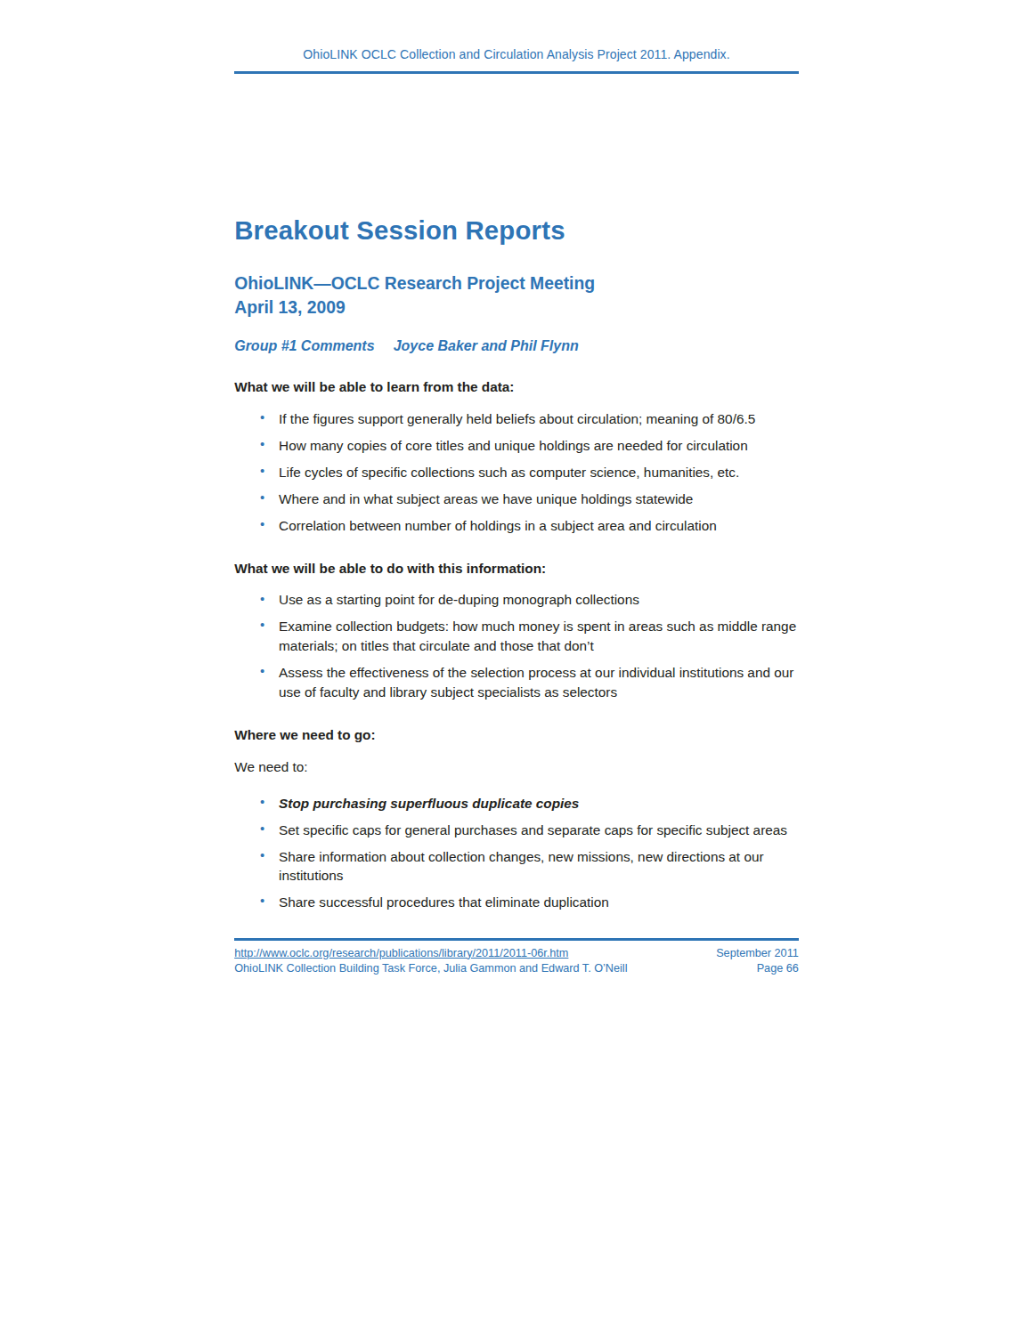OhioLINK OCLC Collection and Circulation Analysis Project 2011. Appendix.
Breakout Session Reports
OhioLINK—OCLC Research Project Meeting
April 13, 2009
Group #1 Comments Joyce Baker and Phil Flynn
What we will be able to learn from the data:
If the figures support generally held beliefs about circulation; meaning of 80/6.5
How many copies of core titles and unique holdings are needed for circulation
Life cycles of specific collections such as computer science, humanities, etc.
Where and in what subject areas we have unique holdings statewide
Correlation between number of holdings in a subject area and circulation
What we will be able to do with this information:
Use as a starting point for de-duping monograph collections
Examine collection budgets: how much money is spent in areas such as middle range materials; on titles that circulate and those that don’t
Assess the effectiveness of the selection process at our individual institutions and our use of faculty and library subject specialists as selectors
Where we need to go:
We need to:
Stop purchasing superfluous duplicate copies
Set specific caps for general purchases and separate caps for specific subject areas
Share information about collection changes, new missions, new directions at our institutions
Share successful procedures that eliminate duplication
| http://www.oclc.org/research/publications/library/2011/2011-06r.htm | September 2011 |
| OhioLINK Collection Building Task Force, Julia Gammon and Edward T. O’Neill | Page 66 |